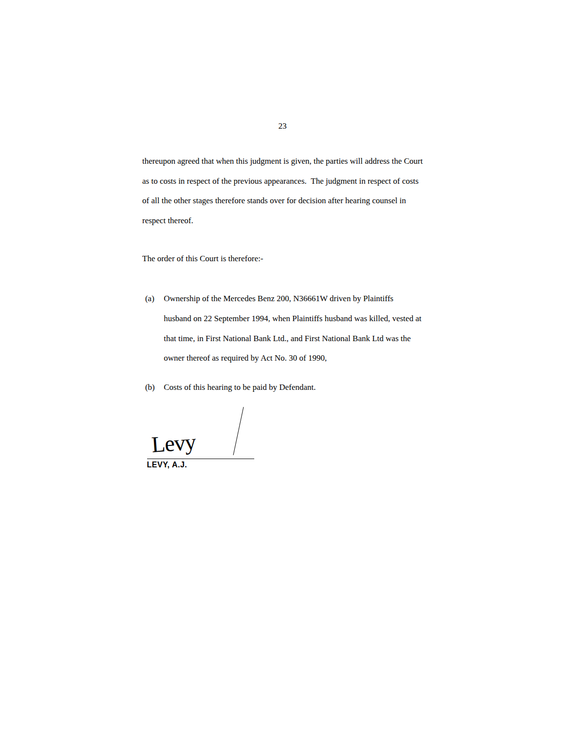23
thereupon agreed that when this judgment is given, the parties will address the Court as to costs in respect of the previous appearances. The judgment in respect of costs of all the other stages therefore stands over for decision after hearing counsel in respect thereof.
The order of this Court is therefore:-
(a) Ownership of the Mercedes Benz 200, N36661W driven by Plaintiffs husband on 22 September 1994, when Plaintiffs husband was killed, vested at that time, in First National Bank Ltd., and First National Bank Ltd was the owner thereof as required by Act No. 30 of 1990,
(b) Costs of this hearing to be paid by Defendant.
Levy
LEVY, A.J.